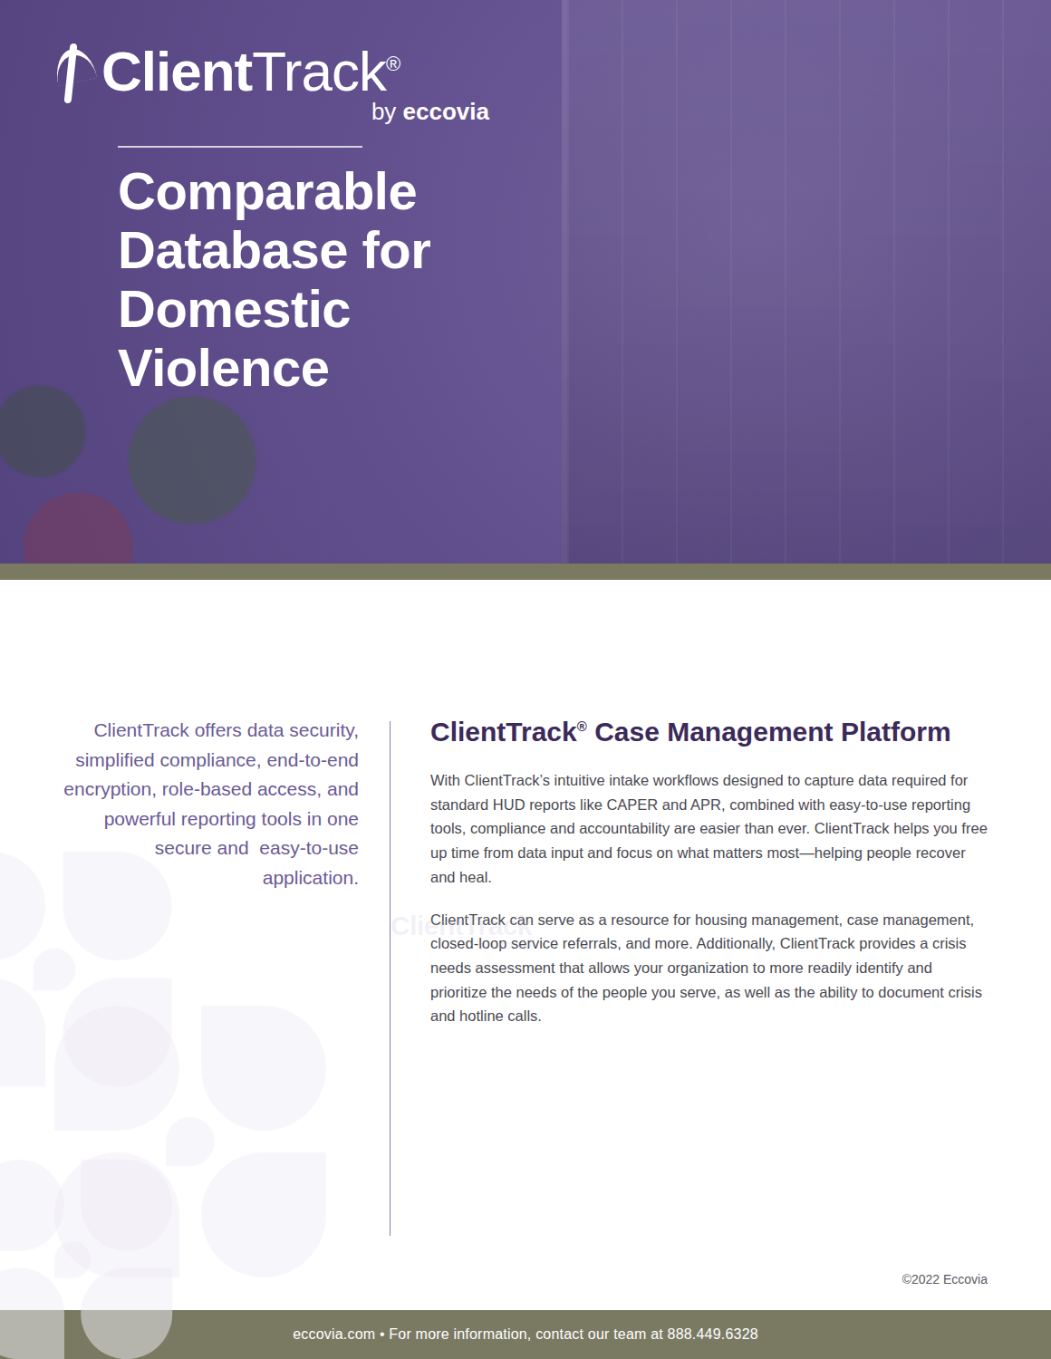ClientTrack®
by eccovia
Comparable Database for Domestic Violence
ClientTrack offers data security, simplified compliance, end-to-end encryption, role-based access, and powerful reporting tools in one secure and easy-to-use application.
ClientTrack by eccovia
ClientTrack® Case Management Platform
With ClientTrack’s intuitive intake workflows designed to capture data required for standard HUD reports like CAPER and APR, combined with easy-to-use reporting tools, compliance and accountability are easier than ever. ClientTrack helps you free up time from data input and focus on what matters most—helping people recover and heal.
ClientTrack can serve as a resource for housing management, case management, closed-loop service referrals, and more. Additionally, ClientTrack provides a crisis needs assessment that allows your organization to more readily identify and prioritize the needs of the people you serve, as well as the ability to document crisis and hotline calls.
©2022 Eccovia
eccovia.com • For more information, contact our team at 888.449.6328